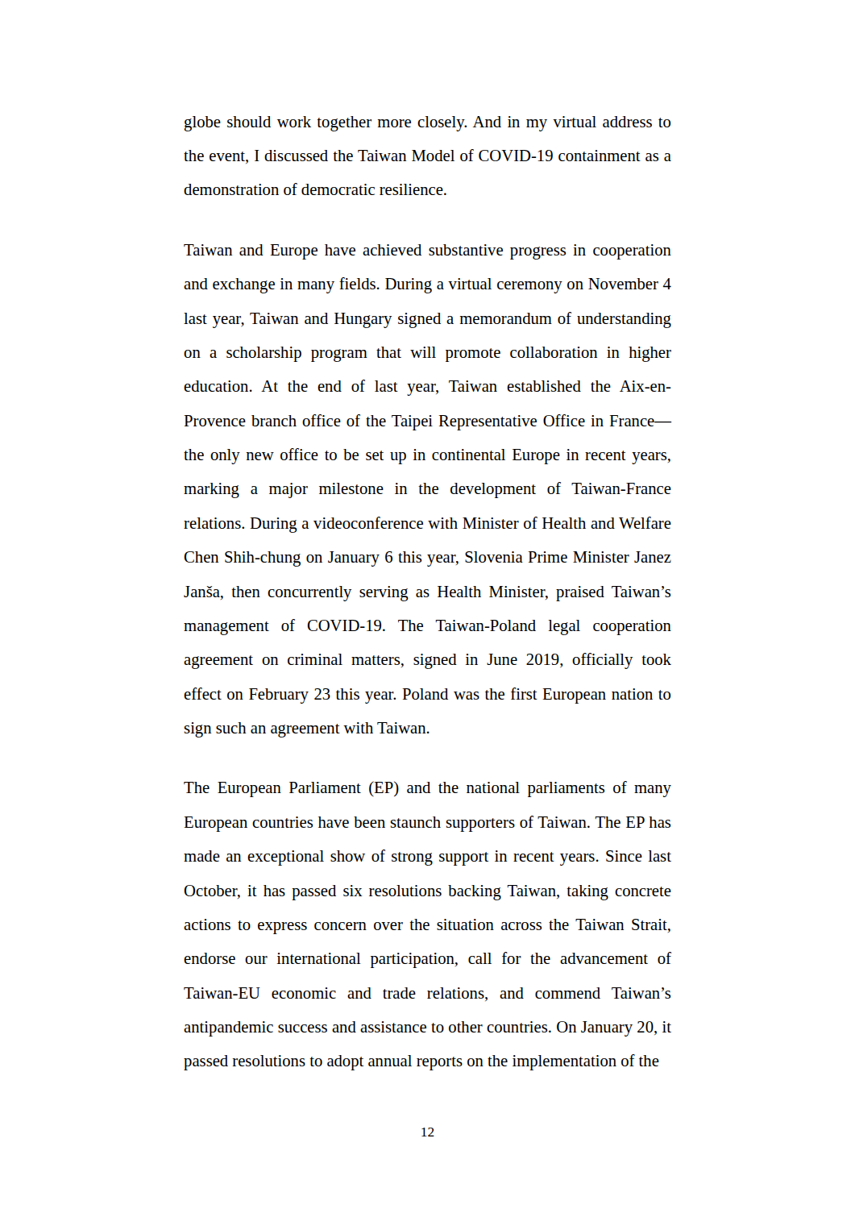globe should work together more closely. And in my virtual address to the event, I discussed the Taiwan Model of COVID-19 containment as a demonstration of democratic resilience.
Taiwan and Europe have achieved substantive progress in cooperation and exchange in many fields. During a virtual ceremony on November 4 last year, Taiwan and Hungary signed a memorandum of understanding on a scholarship program that will promote collaboration in higher education. At the end of last year, Taiwan established the Aix-en-Provence branch office of the Taipei Representative Office in France—the only new office to be set up in continental Europe in recent years, marking a major milestone in the development of Taiwan-France relations. During a videoconference with Minister of Health and Welfare Chen Shih-chung on January 6 this year, Slovenia Prime Minister Janez Janša, then concurrently serving as Health Minister, praised Taiwan’s management of COVID-19. The Taiwan-Poland legal cooperation agreement on criminal matters, signed in June 2019, officially took effect on February 23 this year. Poland was the first European nation to sign such an agreement with Taiwan.
The European Parliament (EP) and the national parliaments of many European countries have been staunch supporters of Taiwan. The EP has made an exceptional show of strong support in recent years. Since last October, it has passed six resolutions backing Taiwan, taking concrete actions to express concern over the situation across the Taiwan Strait, endorse our international participation, call for the advancement of Taiwan-EU economic and trade relations, and commend Taiwan’s antipandemic success and assistance to other countries. On January 20, it passed resolutions to adopt annual reports on the implementation of the
12